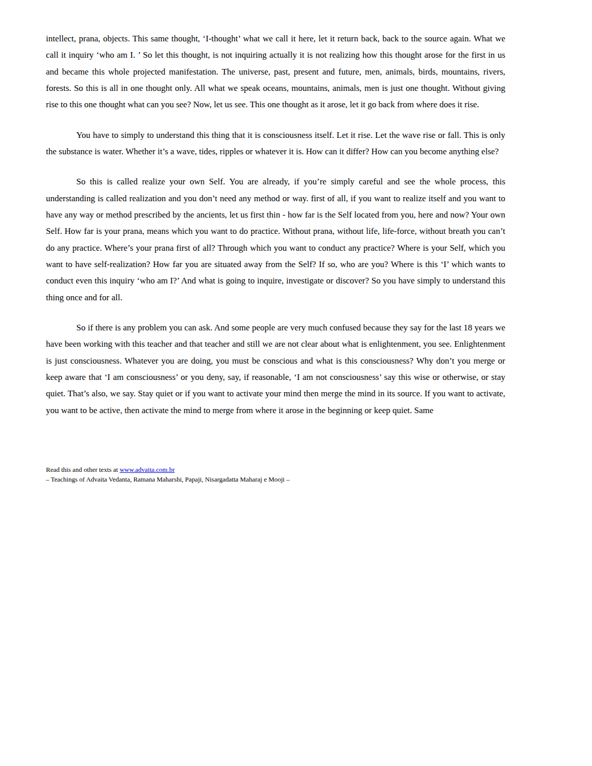intellect, prana, objects. This same thought, ‘I-thought’ what we call it here, let it return back, back to the source again. What we call it inquiry ‘who am I. ’ So let this thought, is not inquiring actually it is not realizing how this thought arose for the first in us and became this whole projected manifestation. The universe, past, present and future, men, animals, birds, mountains, rivers, forests. So this is all in one thought only. All what we speak oceans, mountains, animals, men is just one thought. Without giving rise to this one thought what can you see? Now, let us see. This one thought as it arose, let it go back from where does it rise.
You have to simply to understand this thing that it is consciousness itself. Let it rise. Let the wave rise or fall. This is only the substance is water. Whether it’s a wave, tides, ripples or whatever it is. How can it differ? How can you become anything else?
So this is called realize your own Self. You are already, if you’re simply careful and see the whole process, this understanding is called realization and you don’t need any method or way. first of all, if you want to realize itself and you want to have any way or method prescribed by the ancients, let us first thin - how far is the Self located from you, here and now? Your own Self. How far is your prana, means which you want to do practice. Without prana, without life, life-force, without breath you can’t do any practice. Where’s your prana first of all? Through which you want to conduct any practice? Where is your Self, which you want to have self-realization? How far you are situated away from the Self? If so, who are you? Where is this ‘I’ which wants to conduct even this inquiry ‘who am I?’ And what is going to inquire, investigate or discover? So you have simply to understand this thing once and for all.
So if there is any problem you can ask. And some people are very much confused because they say for the last 18 years we have been working with this teacher and that teacher and still we are not clear about what is enlightenment, you see. Enlightenment is just consciousness. Whatever you are doing, you must be conscious and what is this consciousness? Why don’t you merge or keep aware that ‘I am consciousness’ or you deny, say, if reasonable, ‘I am not consciousness’ say this wise or otherwise, or stay quiet. That’s also, we say. Stay quiet or if you want to activate your mind then merge the mind in its source. If you want to activate, you want to be active, then activate the mind to merge from where it arose in the beginning or keep quiet. Same
Read this and other texts at www.advaita.com.br
– Teachings of Advaita Vedanta, Ramana Maharshi, Papaji, Nisargadatta Maharaj e Mooji –